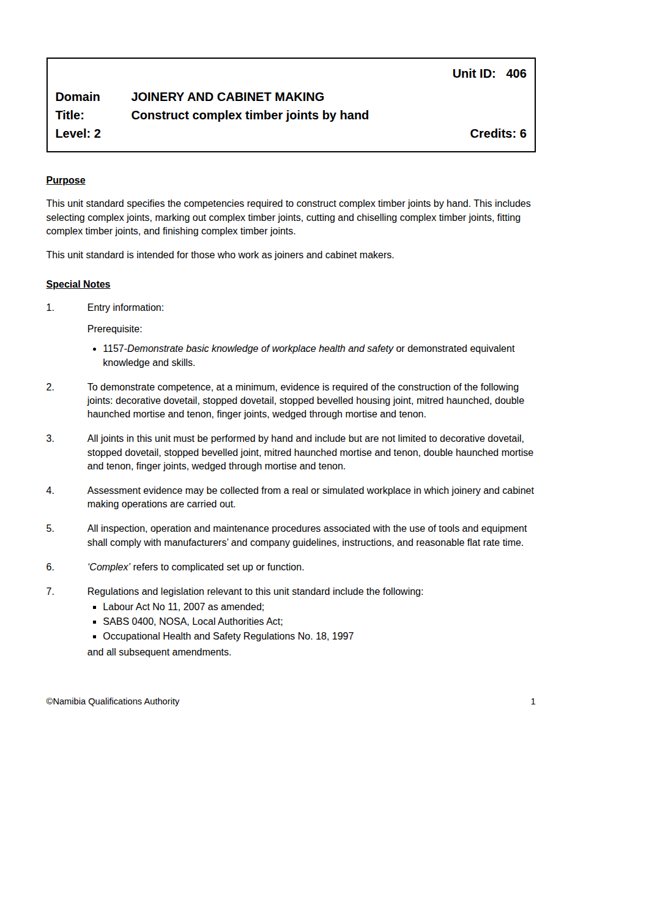Unit ID: 406
Domain JOINERY AND CABINET MAKING
Title: Construct complex timber joints by hand
Level: 2 Credits: 6
Purpose
This unit standard specifies the competencies required to construct complex timber joints by hand. This includes selecting complex joints, marking out complex timber joints, cutting and chiselling complex timber joints, fitting complex timber joints, and finishing complex timber joints.
This unit standard is intended for those who work as joiners and cabinet makers.
Special Notes
Entry information:
Prerequisite:
1157-Demonstrate basic knowledge of workplace health and safety or demonstrated equivalent knowledge and skills.
To demonstrate competence, at a minimum, evidence is required of the construction of the following joints: decorative dovetail, stopped dovetail, stopped bevelled housing joint, mitred haunched, double haunched mortise and tenon, finger joints, wedged through mortise and tenon.
All joints in this unit must be performed by hand and include but are not limited to decorative dovetail, stopped dovetail, stopped bevelled joint, mitred haunched mortise and tenon, double haunched mortise and tenon, finger joints, wedged through mortise and tenon.
Assessment evidence may be collected from a real or simulated workplace in which joinery and cabinet making operations are carried out.
All inspection, operation and maintenance procedures associated with the use of tools and equipment shall comply with manufacturers’ and company guidelines, instructions, and reasonable flat rate time.
‘Complex’ refers to complicated set up or function.
Regulations and legislation relevant to this unit standard include the following:
Labour Act No 11, 2007 as amended;
SABS 0400, NOSA, Local Authorities Act;
Occupational Health and Safety Regulations No. 18, 1997
and all subsequent amendments.
©Namibia Qualifications Authority 1